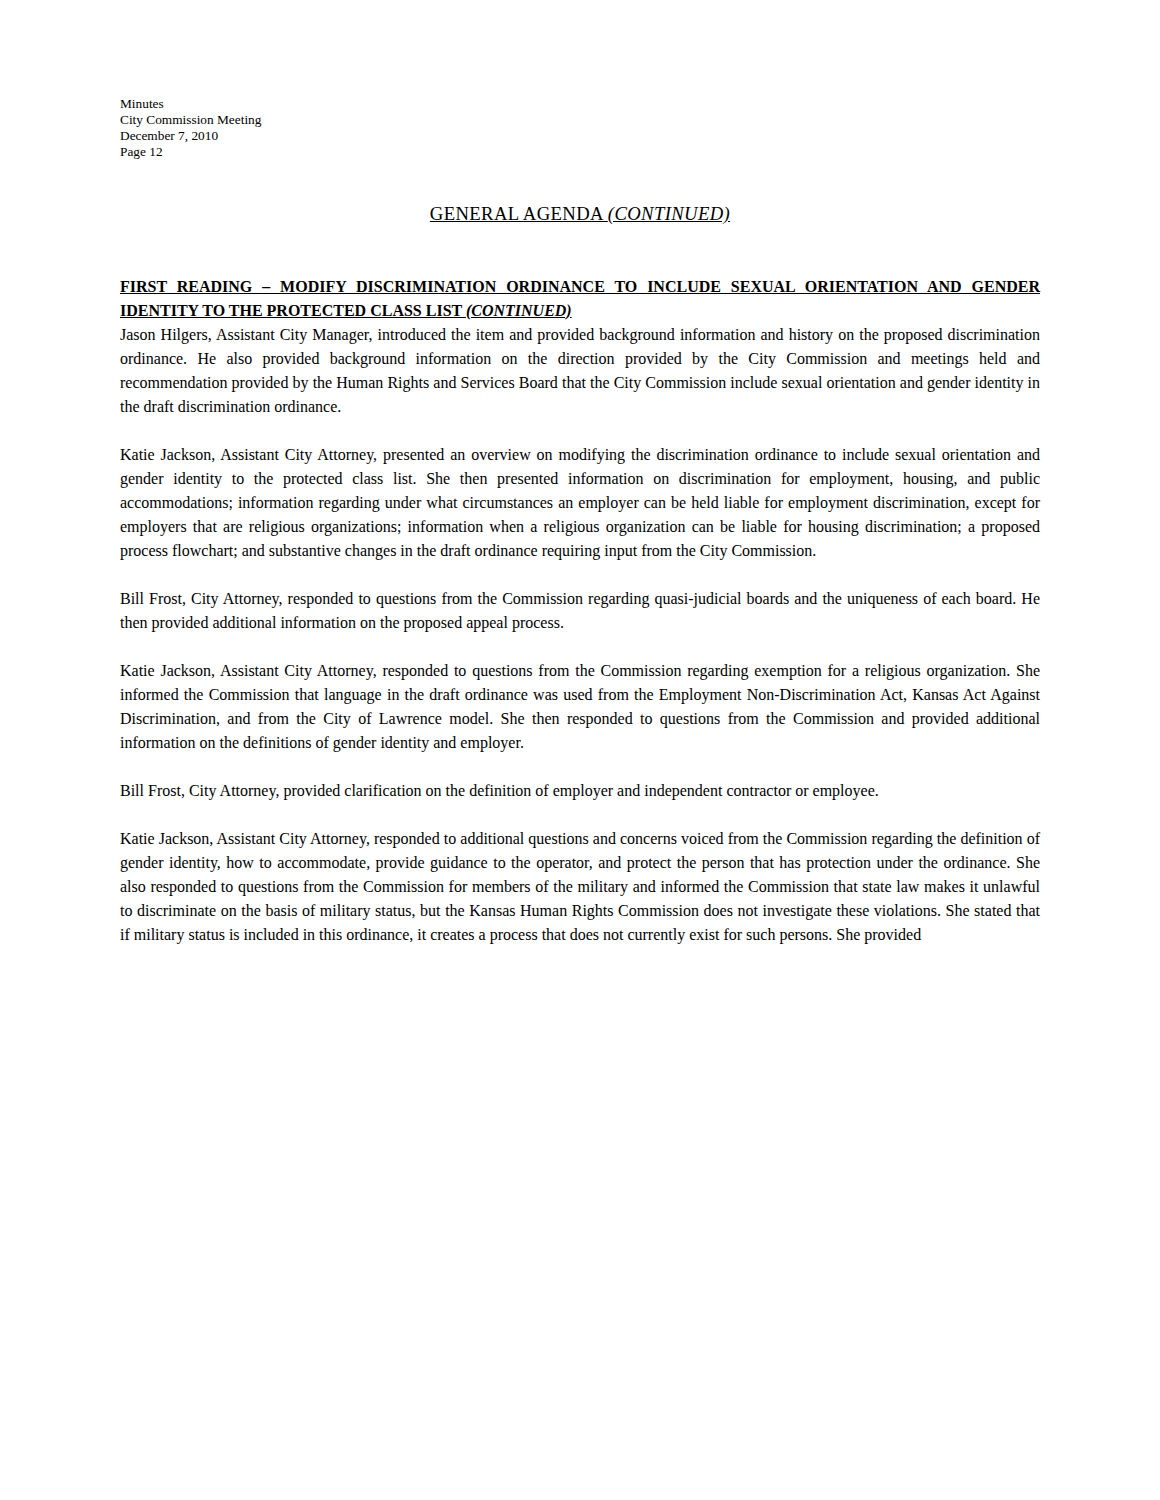Minutes
City Commission Meeting
December 7, 2010
Page 12
GENERAL AGENDA (CONTINUED)
FIRST READING – MODIFY DISCRIMINATION ORDINANCE TO INCLUDE SEXUAL ORIENTATION AND GENDER IDENTITY TO THE PROTECTED CLASS LIST (CONTINUED)
Jason Hilgers, Assistant City Manager, introduced the item and provided background information and history on the proposed discrimination ordinance. He also provided background information on the direction provided by the City Commission and meetings held and recommendation provided by the Human Rights and Services Board that the City Commission include sexual orientation and gender identity in the draft discrimination ordinance.
Katie Jackson, Assistant City Attorney, presented an overview on modifying the discrimination ordinance to include sexual orientation and gender identity to the protected class list. She then presented information on discrimination for employment, housing, and public accommodations; information regarding under what circumstances an employer can be held liable for employment discrimination, except for employers that are religious organizations; information when a religious organization can be liable for housing discrimination; a proposed process flowchart; and substantive changes in the draft ordinance requiring input from the City Commission.
Bill Frost, City Attorney, responded to questions from the Commission regarding quasi-judicial boards and the uniqueness of each board. He then provided additional information on the proposed appeal process.
Katie Jackson, Assistant City Attorney, responded to questions from the Commission regarding exemption for a religious organization. She informed the Commission that language in the draft ordinance was used from the Employment Non-Discrimination Act, Kansas Act Against Discrimination, and from the City of Lawrence model. She then responded to questions from the Commission and provided additional information on the definitions of gender identity and employer.
Bill Frost, City Attorney, provided clarification on the definition of employer and independent contractor or employee.
Katie Jackson, Assistant City Attorney, responded to additional questions and concerns voiced from the Commission regarding the definition of gender identity, how to accommodate, provide guidance to the operator, and protect the person that has protection under the ordinance. She also responded to questions from the Commission for members of the military and informed the Commission that state law makes it unlawful to discriminate on the basis of military status, but the Kansas Human Rights Commission does not investigate these violations. She stated that if military status is included in this ordinance, it creates a process that does not currently exist for such persons. She provided